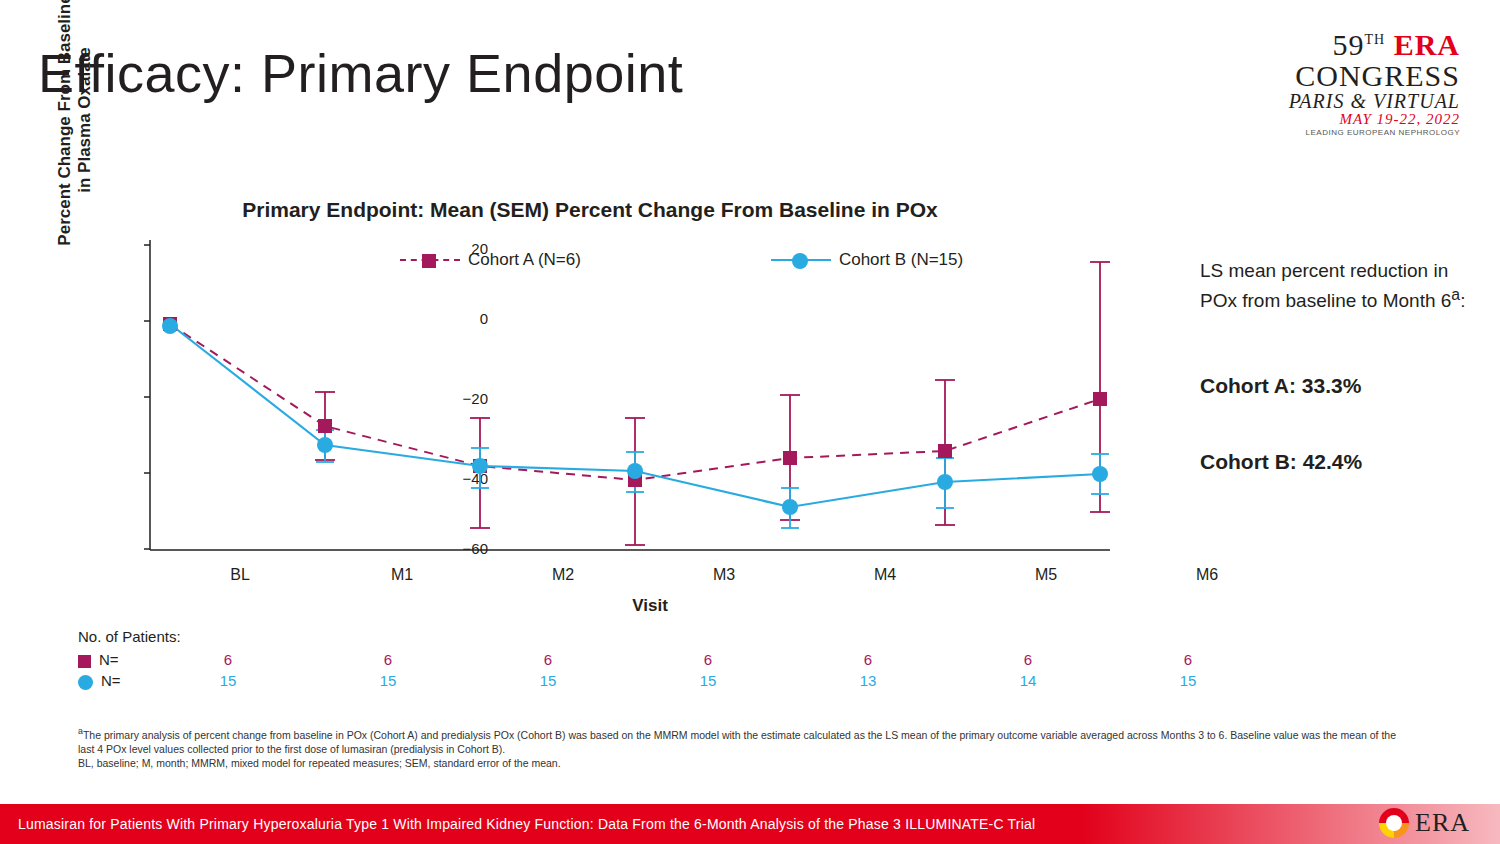Efficacy: Primary Endpoint
59TH ERA
CONGRESS
PARIS & VIRTUAL
MAY 19-22, 2022
LEADING EUROPEAN NEPHROLOGY
Primary Endpoint: Mean (SEM) Percent Change From Baseline in POx
Percent Change From Baseline
in Plasma Oxalate
Cohort A (N=6)
Cohort B (N=15)
20
0
−20
−40
−60
BL
M1
M2
M3
M4
M5
M6
Visit
LS mean percent reduction in POx from baseline to Month 6a:
Cohort A: 33.3%
Cohort B: 42.4%
No. of Patients:
| N= | 6 | 6 | 6 | 6 | 6 | 6 | 6 |
| N= | 15 | 15 | 15 | 15 | 13 | 14 | 15 |
aThe primary analysis of percent change from baseline in POx (Cohort A) and predialysis POx (Cohort B) was based on the MMRM model with the estimate calculated as the LS mean of the primary outcome variable averaged across Months 3 to 6. Baseline value was the mean of the last 4 POx level values collected prior to the first dose of lumasiran (predialysis in Cohort B).
BL, baseline; M, month; MMRM, mixed model for repeated measures; SEM, standard error of the mean.
Lumasiran for Patients With Primary Hyperoxaluria Type 1 With Impaired Kidney Function: Data From the 6-Month Analysis of the Phase 3 ILLUMINATE-C Trial
ERA